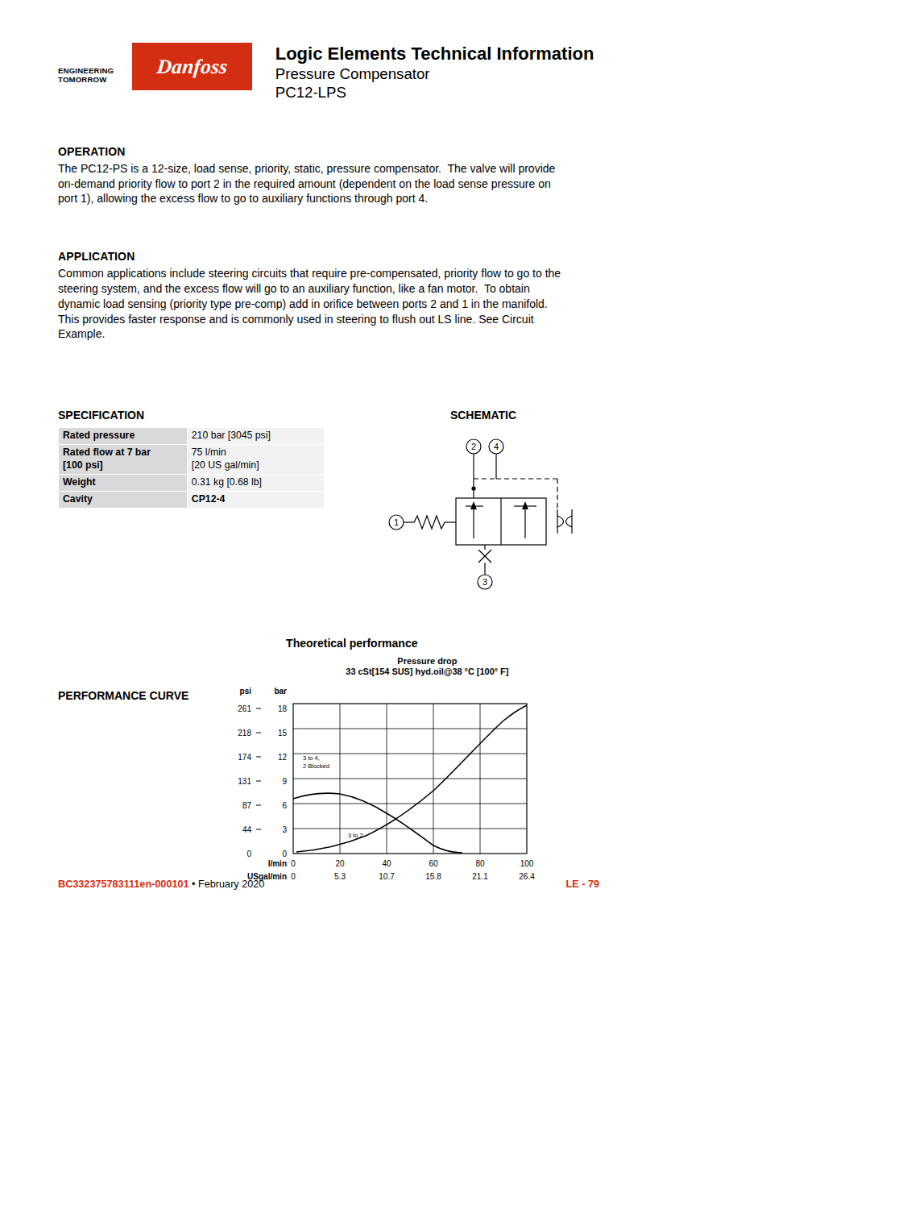ENGINEERING
TOMORROW
Danfoss
Logic Elements Technical Information
Pressure Compensator
PC12-LPS
OPERATION
The PC12-PS is a 12-size, load sense, priority, static, pressure compensator. The valve will provide on-demand priority flow to port 2 in the required amount (dependent on the load sense pressure on port 1), allowing the excess flow to go to auxiliary functions through port 4.
APPLICATION
Common applications include steering circuits that require pre-compensated, priority flow to go to the steering system, and the excess flow will go to an auxiliary function, like a fan motor. To obtain dynamic load sensing (priority type pre-comp) add in orifice between ports 2 and 1 in the manifold. This provides faster response and is commonly used in steering to flush out LS line. See Circuit Example.
SPECIFICATION
| Rated pressure | 210 bar [3045 psi] |
| Rated flow at 7 bar [100 psi] | 75 l/min [20 US gal/min] |
| Weight | 0.31 kg [0.68 lb] |
| Cavity | CP12-4 |
SCHEMATIC
2 4 1 3
Theoretical performance
PERFORMANCE CURVE
Pressure drop
33 cSt[154 SUS] hyd.oil@38 °C [100° F]
psi bar 261 218 174 131 87 44 0 18 15 12 9 6 3 0 3 to 4, 2 Blocked 3 to 2 l/min 0 20 40 60 80 100 USgal/min 0 5.3 10.7 15.8 21.1 26.4
BC332375783111en-000101 • February 2020
LE - 79